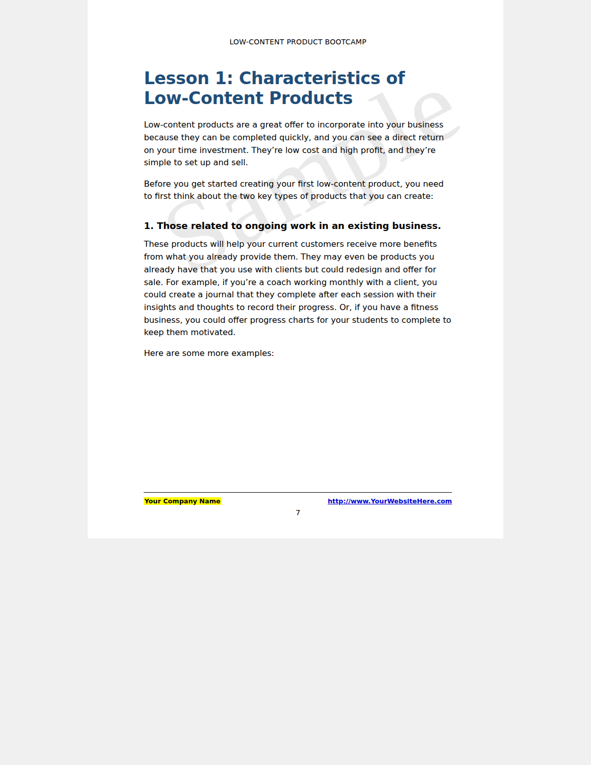Sample
LOW-CONTENT PRODUCT BOOTCAMP
Lesson 1: Characteristics of Low-Content Products
Low-content products are a great offer to incorporate into your business because they can be completed quickly, and you can see a direct return on your time investment. They’re low cost and high profit, and they’re simple to set up and sell.
Before you get started creating your first low-content product, you need to first think about the two key types of products that you can create:
1. Those related to ongoing work in an existing business.
These products will help your current customers receive more benefits from what you already provide them. They may even be products you already have that you use with clients but could redesign and offer for sale. For example, if you’re a coach working monthly with a client, you could create a journal that they complete after each session with their insights and thoughts to record their progress. Or, if you have a fitness business, you could offer progress charts for your students to complete to keep them motivated.
Here are some more examples:
Your Company Name http://www.YourWebsiteHere.com
7